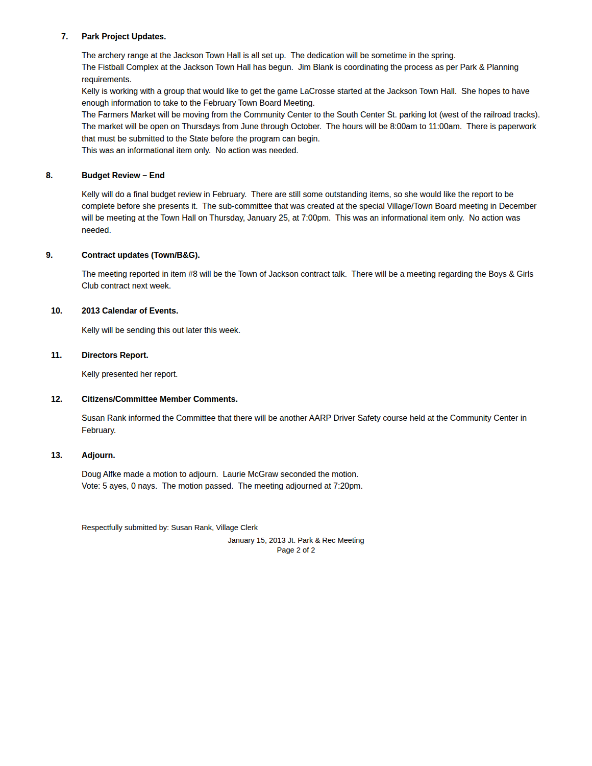7. Park Project Updates.
The archery range at the Jackson Town Hall is all set up. The dedication will be sometime in the spring.
The Fistball Complex at the Jackson Town Hall has begun. Jim Blank is coordinating the process as per Park & Planning requirements.
Kelly is working with a group that would like to get the game LaCrosse started at the Jackson Town Hall. She hopes to have enough information to take to the February Town Board Meeting.
The Farmers Market will be moving from the Community Center to the South Center St. parking lot (west of the railroad tracks). The market will be open on Thursdays from June through October. The hours will be 8:00am to 11:00am. There is paperwork that must be submitted to the State before the program can begin.
This was an informational item only. No action was needed.
8. Budget Review – End
Kelly will do a final budget review in February. There are still some outstanding items, so she would like the report to be complete before she presents it. The sub-committee that was created at the special Village/Town Board meeting in December will be meeting at the Town Hall on Thursday, January 25, at 7:00pm. This was an informational item only. No action was needed.
9. Contract updates (Town/B&G).
The meeting reported in item #8 will be the Town of Jackson contract talk. There will be a meeting regarding the Boys & Girls Club contract next week.
10. 2013 Calendar of Events.
Kelly will be sending this out later this week.
11. Directors Report.
Kelly presented her report.
12. Citizens/Committee Member Comments.
Susan Rank informed the Committee that there will be another AARP Driver Safety course held at the Community Center in February.
13. Adjourn.
Doug Alfke made a motion to adjourn. Laurie McGraw seconded the motion.
Vote: 5 ayes, 0 nays. The motion passed. The meeting adjourned at 7:20pm.
Respectfully submitted by: Susan Rank, Village Clerk
January 15, 2013 Jt. Park & Rec Meeting
Page 2 of 2